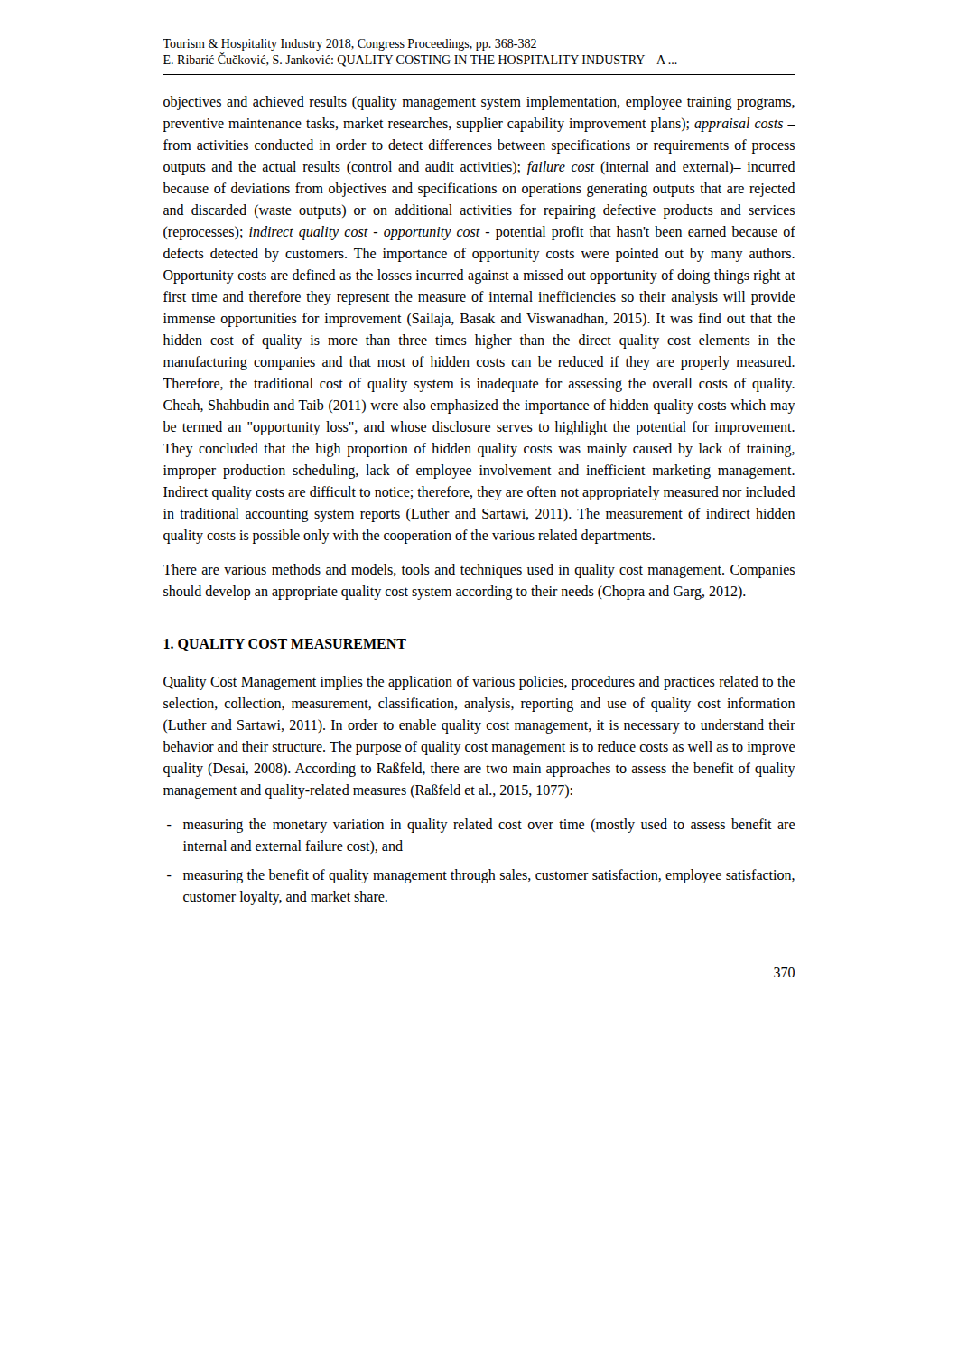Tourism & Hospitality Industry 2018, Congress Proceedings, pp. 368-382
E. Ribarić Čučković, S. Janković: QUALITY COSTING IN THE HOSPITALITY INDUSTRY – A ...
objectives and achieved results (quality management system implementation, employee training programs, preventive maintenance tasks, market researches, supplier capability improvement plans); appraisal costs – from activities conducted in order to detect differences between specifications or requirements of process outputs and the actual results (control and audit activities); failure cost (internal and external)– incurred because of deviations from objectives and specifications on operations generating outputs that are rejected and discarded (waste outputs) or on additional activities for repairing defective products and services (reprocesses); indirect quality cost - opportunity cost - potential profit that hasn't been earned because of defects detected by customers. The importance of opportunity costs were pointed out by many authors. Opportunity costs are defined as the losses incurred against a missed out opportunity of doing things right at first time and therefore they represent the measure of internal inefficiencies so their analysis will provide immense opportunities for improvement (Sailaja, Basak and Viswanadhan, 2015). It was find out that the hidden cost of quality is more than three times higher than the direct quality cost elements in the manufacturing companies and that most of hidden costs can be reduced if they are properly measured. Therefore, the traditional cost of quality system is inadequate for assessing the overall costs of quality. Cheah, Shahbudin and Taib (2011) were also emphasized the importance of hidden quality costs which may be termed an "opportunity loss", and whose disclosure serves to highlight the potential for improvement. They concluded that the high proportion of hidden quality costs was mainly caused by lack of training, improper production scheduling, lack of employee involvement and inefficient marketing management. Indirect quality costs are difficult to notice; therefore, they are often not appropriately measured nor included in traditional accounting system reports (Luther and Sartawi, 2011). The measurement of indirect hidden quality costs is possible only with the cooperation of the various related departments.
There are various methods and models, tools and techniques used in quality cost management. Companies should develop an appropriate quality cost system according to their needs (Chopra and Garg, 2012).
1. Quality Cost Measurement
Quality Cost Management implies the application of various policies, procedures and practices related to the selection, collection, measurement, classification, analysis, reporting and use of quality cost information (Luther and Sartawi, 2011). In order to enable quality cost management, it is necessary to understand their behavior and their structure. The purpose of quality cost management is to reduce costs as well as to improve quality (Desai, 2008). According to Raßfeld, there are two main approaches to assess the benefit of quality management and quality-related measures (Raßfeld et al., 2015, 1077):
measuring the monetary variation in quality related cost over time (mostly used to assess benefit are internal and external failure cost), and
measuring the benefit of quality management through sales, customer satisfaction, employee satisfaction, customer loyalty, and market share.
370